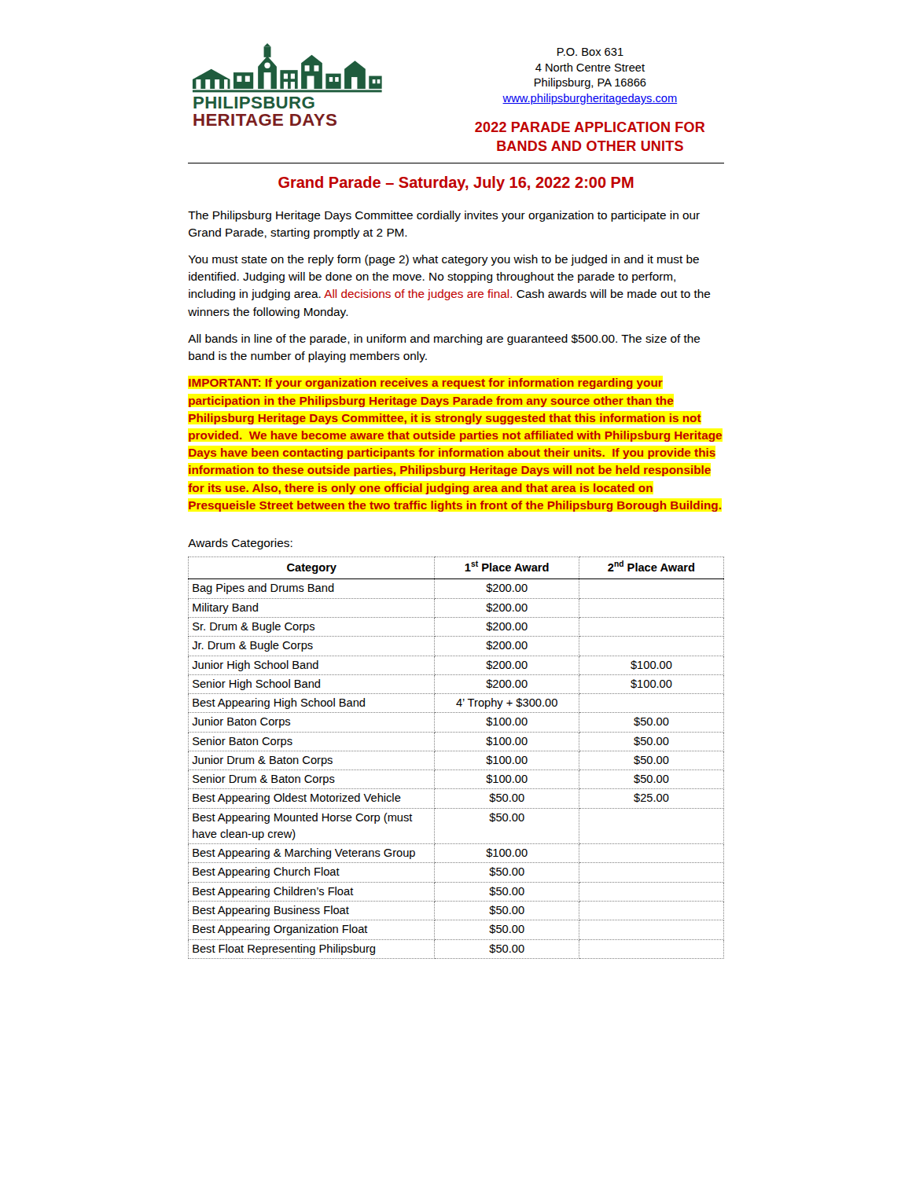PHILIPSBURG HERITAGE DAYS
P.O. Box 631
4 North Centre Street
Philipsburg, PA 16866
www.philipsburgheritagedays.com
2022 PARADE APPLICATION FOR BANDS AND OTHER UNITS
Grand Parade – Saturday, July 16, 2022 2:00 PM
The Philipsburg Heritage Days Committee cordially invites your organization to participate in our Grand Parade, starting promptly at 2 PM.
You must state on the reply form (page 2) what category you wish to be judged in and it must be identified. Judging will be done on the move. No stopping throughout the parade to perform, including in judging area. All decisions of the judges are final. Cash awards will be made out to the winners the following Monday.
All bands in line of the parade, in uniform and marching are guaranteed $500.00. The size of the band is the number of playing members only.
IMPORTANT: If your organization receives a request for information regarding your participation in the Philipsburg Heritage Days Parade from any source other than the Philipsburg Heritage Days Committee, it is strongly suggested that this information is not provided. We have become aware that outside parties not affiliated with Philipsburg Heritage Days have been contacting participants for information about their units. If you provide this information to these outside parties, Philipsburg Heritage Days will not be held responsible for its use. Also, there is only one official judging area and that area is located on Presqueisle Street between the two traffic lights in front of the Philipsburg Borough Building.
Awards Categories:
| Category | 1 st Place Award | 2 nd Place Award |
| --- | --- | --- |
| Bag Pipes and Drums Band | $200.00 | |
| Military Band | $200.00 | |
| Sr. Drum & Bugle Corps | $200.00 | |
| Jr. Drum & Bugle Corps | $200.00 | |
| Junior High School Band | $200.00 | $100.00 |
| Senior High School Band | $200.00 | $100.00 |
| Best Appearing High School Band | 4’ Trophy + $300.00 | |
| Junior Baton Corps | $100.00 | $50.00 |
| Senior Baton Corps | $100.00 | $50.00 |
| Junior Drum & Baton Corps | $100.00 | $50.00 |
| Senior Drum & Baton Corps | $100.00 | $50.00 |
| Best Appearing Oldest Motorized Vehicle | $50.00 | $25.00 |
| Best Appearing Mounted Horse Corp (must have clean-up crew) | $50.00 | |
| Best Appearing & Marching Veterans Group | $100.00 | |
| Best Appearing Church Float | $50.00 | |
| Best Appearing Children’s Float | $50.00 | |
| Best Appearing Business Float | $50.00 | |
| Best Appearing Organization Float | $50.00 | |
| Best Float Representing Philipsburg | $50.00 | |